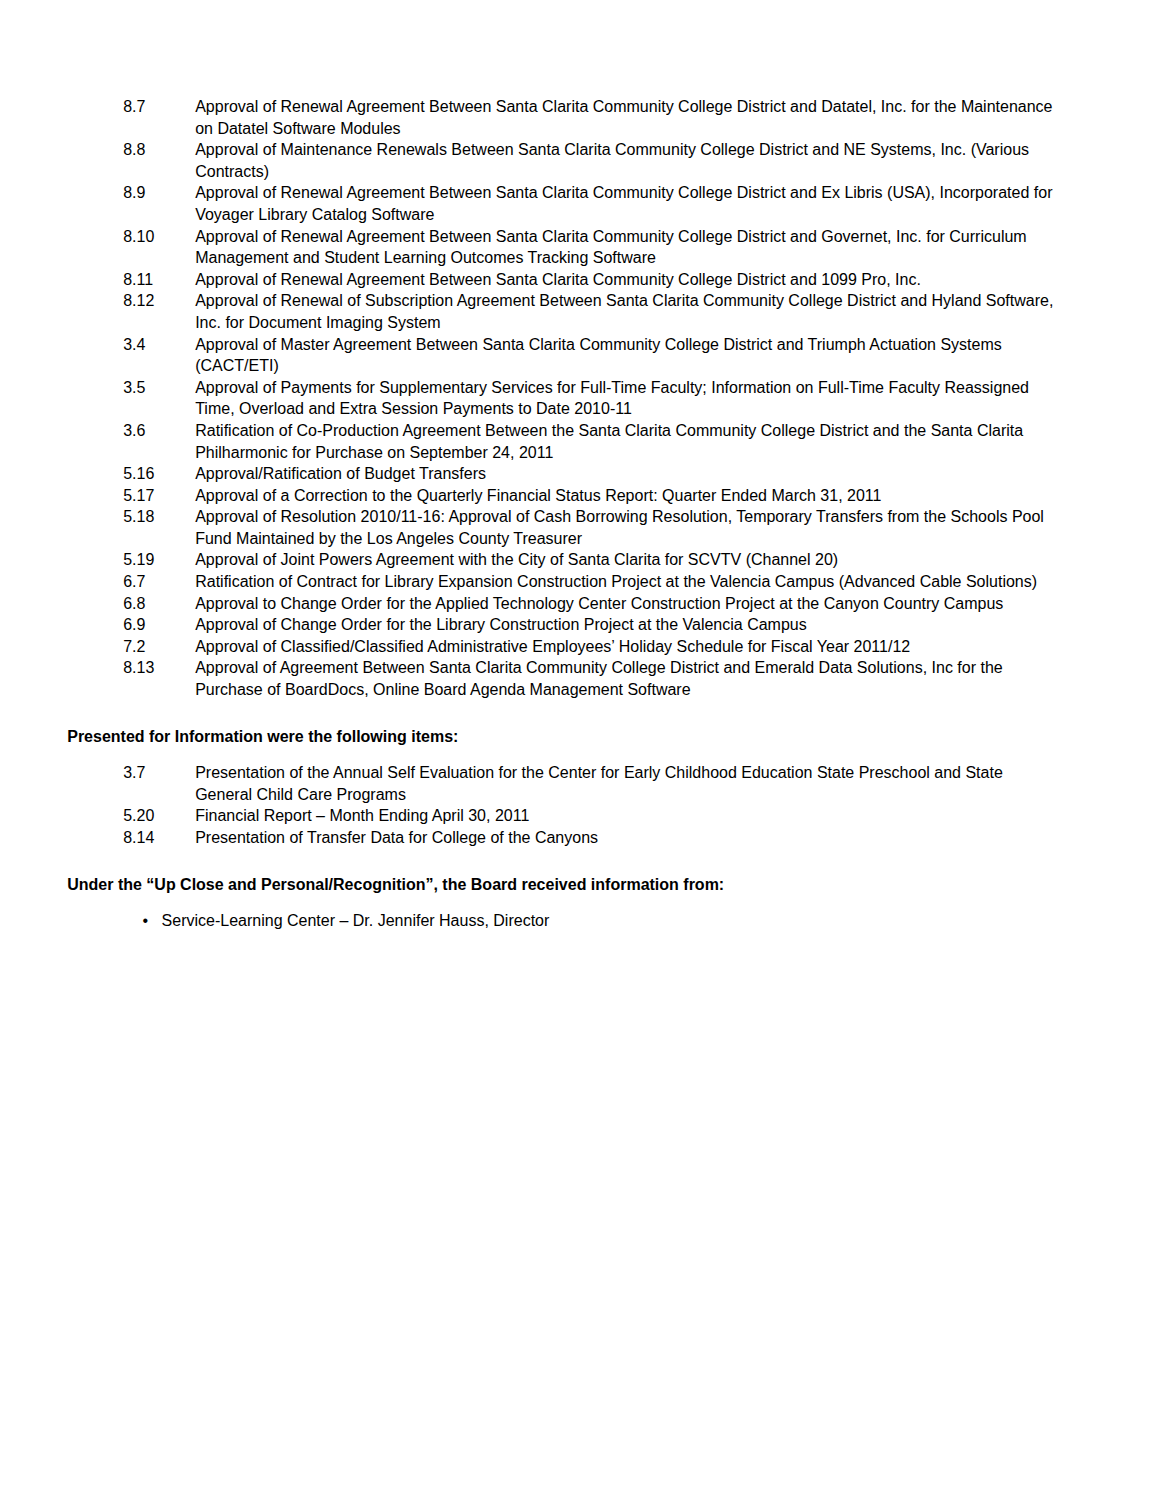8.7 Approval of Renewal Agreement Between Santa Clarita Community College District and Datatel, Inc. for the Maintenance on Datatel Software Modules
8.8 Approval of Maintenance Renewals Between Santa Clarita Community College District and NE Systems, Inc. (Various Contracts)
8.9 Approval of Renewal Agreement Between Santa Clarita Community College District and Ex Libris (USA), Incorporated for Voyager Library Catalog Software
8.10 Approval of Renewal Agreement Between Santa Clarita Community College District and Governet, Inc. for Curriculum Management and Student Learning Outcomes Tracking Software
8.11 Approval of Renewal Agreement Between Santa Clarita Community College District and 1099 Pro, Inc.
8.12 Approval of Renewal of Subscription Agreement Between Santa Clarita Community College District and Hyland Software, Inc. for Document Imaging System
3.4 Approval of Master Agreement Between Santa Clarita Community College District and Triumph Actuation Systems (CACT/ETI)
3.5 Approval of Payments for Supplementary Services for Full-Time Faculty; Information on Full-Time Faculty Reassigned Time, Overload and Extra Session Payments to Date 2010-11
3.6 Ratification of Co-Production Agreement Between the Santa Clarita Community College District and the Santa Clarita Philharmonic for Purchase on September 24, 2011
5.16 Approval/Ratification of Budget Transfers
5.17 Approval of a Correction to the Quarterly Financial Status Report: Quarter Ended March 31, 2011
5.18 Approval of Resolution 2010/11-16: Approval of Cash Borrowing Resolution, Temporary Transfers from the Schools Pool Fund Maintained by the Los Angeles County Treasurer
5.19 Approval of Joint Powers Agreement with the City of Santa Clarita for SCVTV (Channel 20)
6.7 Ratification of Contract for Library Expansion Construction Project at the Valencia Campus (Advanced Cable Solutions)
6.8 Approval to Change Order for the Applied Technology Center Construction Project at the Canyon Country Campus
6.9 Approval of Change Order for the Library Construction Project at the Valencia Campus
7.2 Approval of Classified/Classified Administrative Employees’ Holiday Schedule for Fiscal Year 2011/12
8.13 Approval of Agreement Between Santa Clarita Community College District and Emerald Data Solutions, Inc for the Purchase of BoardDocs, Online Board Agenda Management Software
Presented for Information were the following items:
3.7 Presentation of the Annual Self Evaluation for the Center for Early Childhood Education State Preschool and State General Child Care Programs
5.20 Financial Report – Month Ending April 30, 2011
8.14 Presentation of Transfer Data for College of the Canyons
Under the “Up Close and Personal/Recognition”, the Board received information from:
Service-Learning Center – Dr. Jennifer Hauss, Director